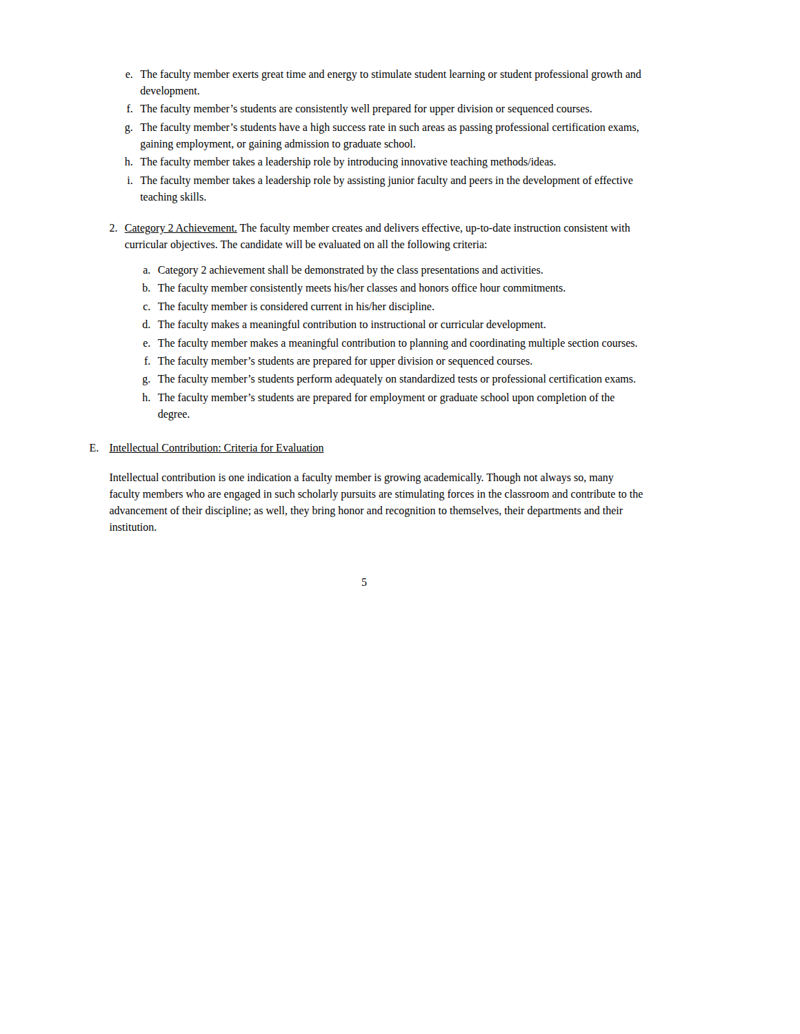The faculty member exerts great time and energy to stimulate student learning or student professional growth and development.
The faculty member’s students are consistently well prepared for upper division or sequenced courses.
The faculty member’s students have a high success rate in such areas as passing professional certification exams, gaining employment, or gaining admission to graduate school.
The faculty member takes a leadership role by introducing innovative teaching methods/ideas.
The faculty member takes a leadership role by assisting junior faculty and peers in the development of effective teaching skills.
Category 2 Achievement. The faculty member creates and delivers effective, up-to-date instruction consistent with curricular objectives. The candidate will be evaluated on all the following criteria:
Category 2 achievement shall be demonstrated by the class presentations and activities.
The faculty member consistently meets his/her classes and honors office hour commitments.
The faculty member is considered current in his/her discipline.
The faculty makes a meaningful contribution to instructional or curricular development.
The faculty member makes a meaningful contribution to planning and coordinating multiple section courses.
The faculty member’s students are prepared for upper division or sequenced courses.
The faculty member’s students perform adequately on standardized tests or professional certification exams.
The faculty member’s students are prepared for employment or graduate school upon completion of the degree.
E. Intellectual Contribution: Criteria for Evaluation
Intellectual contribution is one indication a faculty member is growing academically. Though not always so, many faculty members who are engaged in such scholarly pursuits are stimulating forces in the classroom and contribute to the advancement of their discipline; as well, they bring honor and recognition to themselves, their departments and their institution.
5